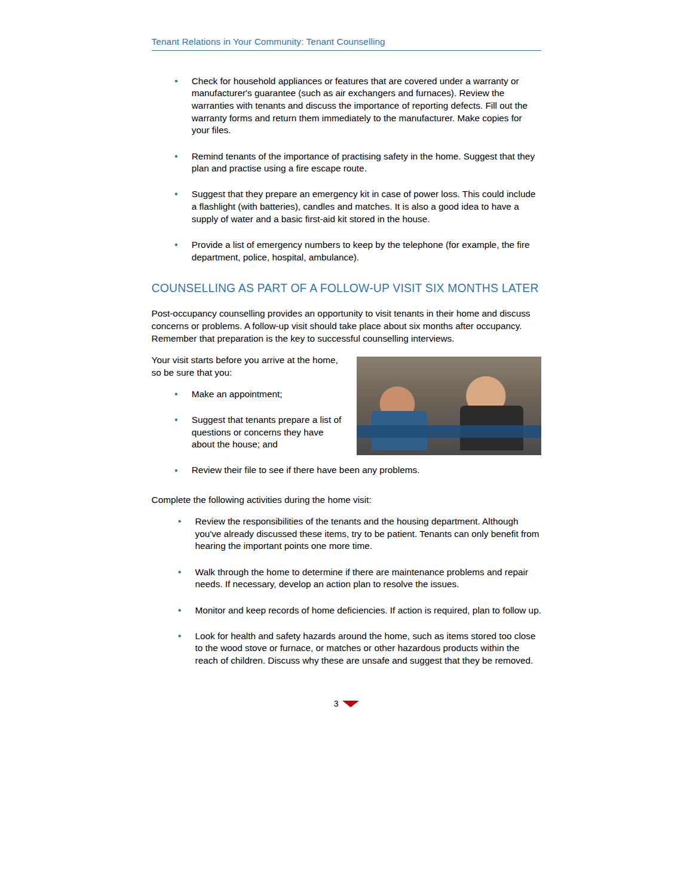Tenant Relations in Your Community: Tenant Counselling
Check for household appliances or features that are covered under a warranty or manufacturer's guarantee (such as air exchangers and furnaces). Review the warranties with tenants and discuss the importance of reporting defects. Fill out the warranty forms and return them immediately to the manufacturer. Make copies for your files.
Remind tenants of the importance of practising safety in the home. Suggest that they plan and practise using a fire escape route.
Suggest that they prepare an emergency kit in case of power loss. This could include a flashlight (with batteries), candles and matches. It is also a good idea to have a supply of water and a basic first-aid kit stored in the house.
Provide a list of emergency numbers to keep by the telephone (for example, the fire department, police, hospital, ambulance).
Counselling as part of a follow-up visit six months later
Post-occupancy counselling provides an opportunity to visit tenants in their home and discuss concerns or problems. A follow-up visit should take place about six months after occupancy. Remember that preparation is the key to successful counselling interviews.
Your visit starts before you arrive at the home, so be sure that you:
Make an appointment;
Suggest that tenants prepare a list of questions or concerns they have about the house; and
Review their file to see if there have been any problems.
Complete the following activities during the home visit:
Review the responsibilities of the tenants and the housing department. Although you've already discussed these items, try to be patient. Tenants can only benefit from hearing the important points one more time.
Walk through the home to determine if there are maintenance problems and repair needs. If necessary, develop an action plan to resolve the issues.
Monitor and keep records of home deficiencies. If action is required, plan to follow up.
Look for health and safety hazards around the home, such as items stored too close to the wood stove or furnace, or matches or other hazardous products within the reach of children. Discuss why these are unsafe and suggest that they be removed.
3